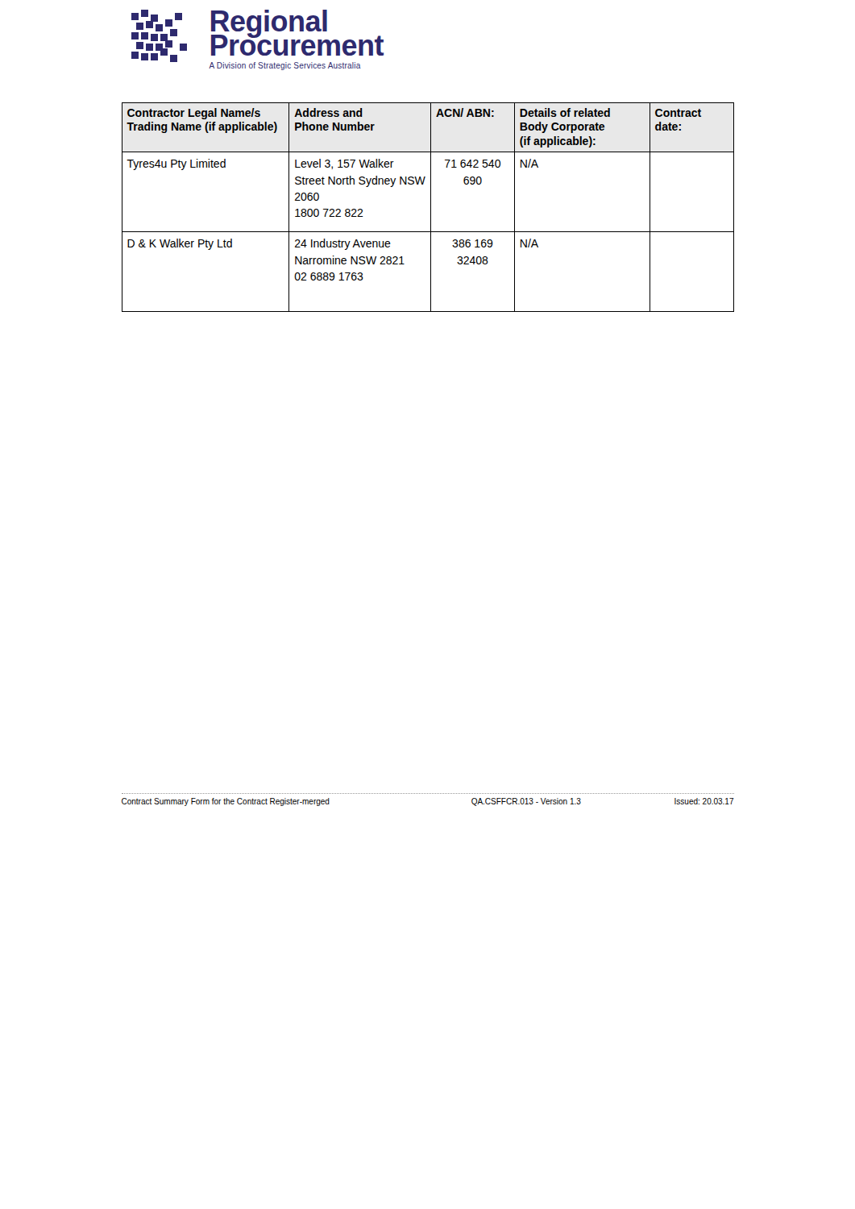Regional Procurement A Division of Strategic Services Australia
| Contractor Legal Name/s Trading Name (if applicable) | Address and Phone Number | ACN/ ABN: | Details of related Body Corporate (if applicable): | Contract date: |
| --- | --- | --- | --- | --- |
| Tyres4u Pty Limited | Level 3, 157 Walker Street North Sydney NSW 2060 1800 722 822 | 71 642 540 690 | N/A | |
| D & K Walker Pty Ltd | 24 Industry Avenue Narromine NSW 2821 02 6889 1763 | 386 169 32408 | N/A | |
Contract Summary Form for the Contract Register-merged
QA.CSFFCR.013 - Version 1.3
Issued: 20.03.17